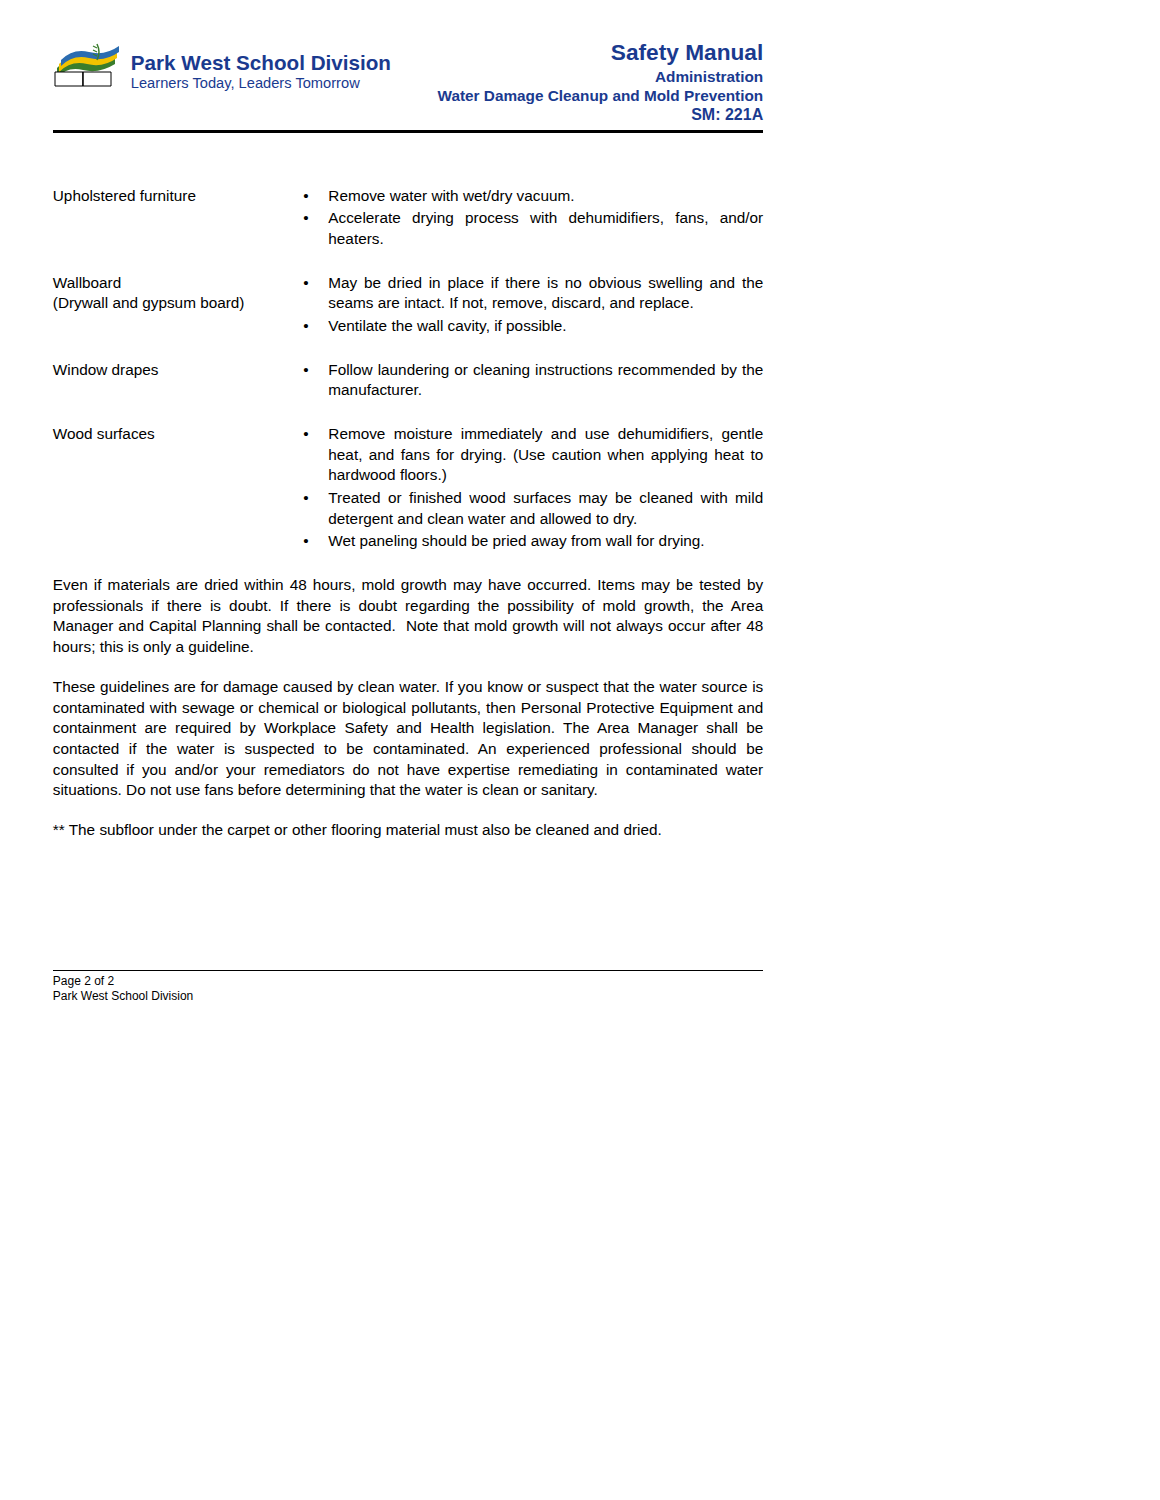Park West School Division
Learners Today, Leaders Tomorrow
Safety Manual
Administration
Water Damage Cleanup and Mold Prevention
SM: 221A
| Upholstered furniture | Remove water with wet/dry vacuum. Accelerate drying process with dehumidifiers, fans, and/or heaters. |
| Wallboard (Drywall and gypsum board) | May be dried in place if there is no obvious swelling and the seams are intact. If not, remove, discard, and replace. Ventilate the wall cavity, if possible. |
| Window drapes | Follow laundering or cleaning instructions recommended by the manufacturer. |
| Wood surfaces | Remove moisture immediately and use dehumidifiers, gentle heat, and fans for drying. (Use caution when applying heat to hardwood floors.) Treated or finished wood surfaces may be cleaned with mild detergent and clean water and allowed to dry. Wet paneling should be pried away from wall for drying. |
Even if materials are dried within 48 hours, mold growth may have occurred. Items may be tested by professionals if there is doubt. If there is doubt regarding the possibility of mold growth, the Area Manager and Capital Planning shall be contacted. Note that mold growth will not always occur after 48 hours; this is only a guideline.
These guidelines are for damage caused by clean water. If you know or suspect that the water source is contaminated with sewage or chemical or biological pollutants, then Personal Protective Equipment and containment are required by Workplace Safety and Health legislation. The Area Manager shall be contacted if the water is suspected to be contaminated. An experienced professional should be consulted if you and/or your remediators do not have expertise remediating in contaminated water situations. Do not use fans before determining that the water is clean or sanitary.
** The subfloor under the carpet or other flooring material must also be cleaned and dried.
Page 2 of 2
Park West School Division